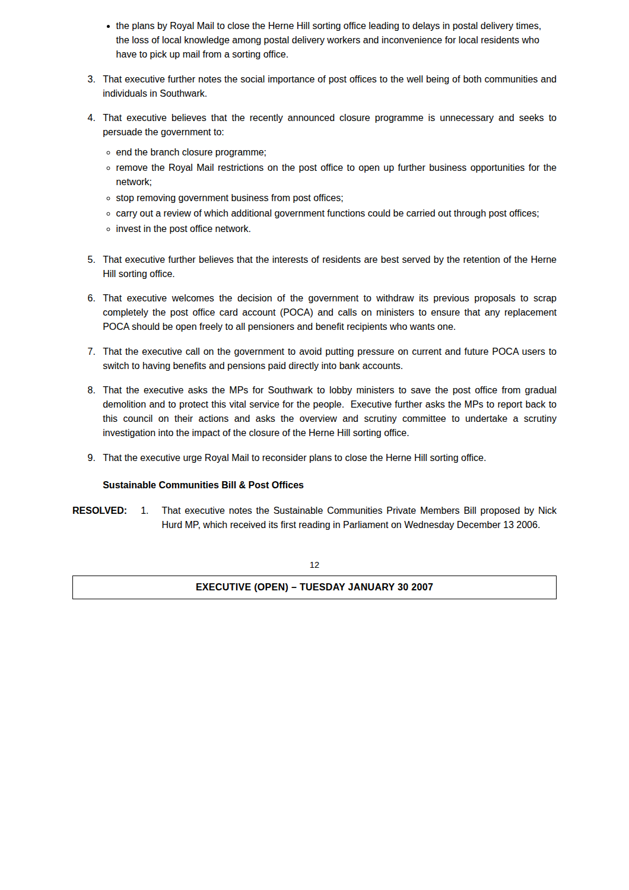the plans by Royal Mail to close the Herne Hill sorting office leading to delays in postal delivery times, the loss of local knowledge among postal delivery workers and inconvenience for local residents who have to pick up mail from a sorting office.
3. That executive further notes the social importance of post offices to the well being of both communities and individuals in Southwark.
4. That executive believes that the recently announced closure programme is unnecessary and seeks to persuade the government to:
end the branch closure programme;
remove the Royal Mail restrictions on the post office to open up further business opportunities for the network;
stop removing government business from post offices;
carry out a review of which additional government functions could be carried out through post offices;
invest in the post office network.
5. That executive further believes that the interests of residents are best served by the retention of the Herne Hill sorting office.
6. That executive welcomes the decision of the government to withdraw its previous proposals to scrap completely the post office card account (POCA) and calls on ministers to ensure that any replacement POCA should be open freely to all pensioners and benefit recipients who wants one.
7. That the executive call on the government to avoid putting pressure on current and future POCA users to switch to having benefits and pensions paid directly into bank accounts.
8. That the executive asks the MPs for Southwark to lobby ministers to save the post office from gradual demolition and to protect this vital service for the people. Executive further asks the MPs to report back to this council on their actions and asks the overview and scrutiny committee to undertake a scrutiny investigation into the impact of the closure of the Herne Hill sorting office.
9. That the executive urge Royal Mail to reconsider plans to close the Herne Hill sorting office.
Sustainable Communities Bill & Post Offices
RESOLVED: 1. That executive notes the Sustainable Communities Private Members Bill proposed by Nick Hurd MP, which received its first reading in Parliament on Wednesday December 13 2006.
12
EXECUTIVE (OPEN) – TUESDAY JANUARY 30 2007